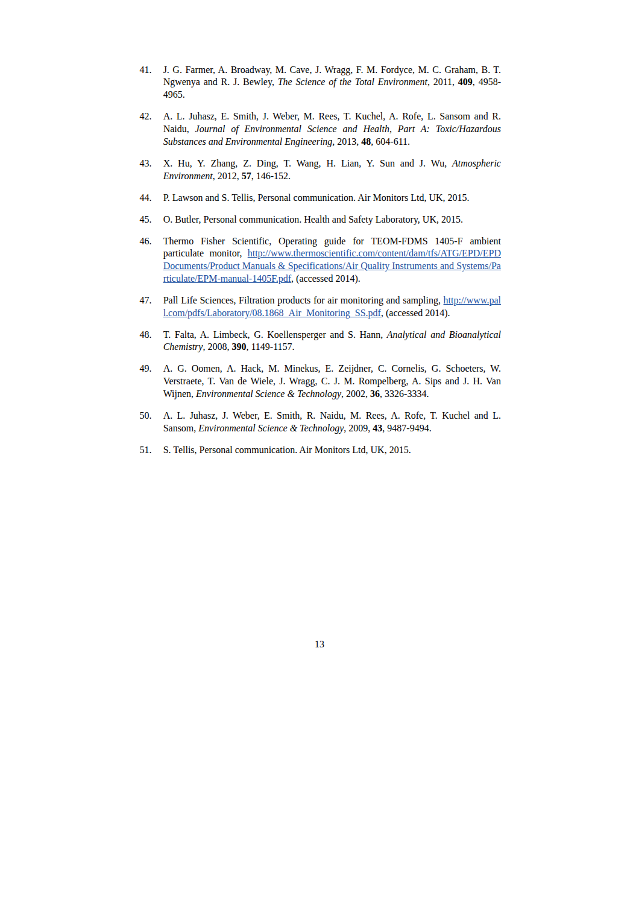41. J. G. Farmer, A. Broadway, M. Cave, J. Wragg, F. M. Fordyce, M. C. Graham, B. T. Ngwenya and R. J. Bewley, The Science of the Total Environment, 2011, 409, 4958-4965.
42. A. L. Juhasz, E. Smith, J. Weber, M. Rees, T. Kuchel, A. Rofe, L. Sansom and R. Naidu, Journal of Environmental Science and Health, Part A: Toxic/Hazardous Substances and Environmental Engineering, 2013, 48, 604-611.
43. X. Hu, Y. Zhang, Z. Ding, T. Wang, H. Lian, Y. Sun and J. Wu, Atmospheric Environment, 2012, 57, 146-152.
44. P. Lawson and S. Tellis, Personal communication. Air Monitors Ltd, UK, 2015.
45. O. Butler, Personal communication. Health and Safety Laboratory, UK, 2015.
46. Thermo Fisher Scientific, Operating guide for TEOM-FDMS 1405-F ambient particulate monitor, http://www.thermoscientific.com/content/dam/tfs/ATG/EPD/EPD Documents/Product Manuals & Specifications/Air Quality Instruments and Systems/Particulate/EPM-manual-1405F.pdf, (accessed 2014).
47. Pall Life Sciences, Filtration products for air monitoring and sampling, http://www.pall.com/pdfs/Laboratory/08.1868_Air_Monitoring_SS.pdf, (accessed 2014).
48. T. Falta, A. Limbeck, G. Koellensperger and S. Hann, Analytical and Bioanalytical Chemistry, 2008, 390, 1149-1157.
49. A. G. Oomen, A. Hack, M. Minekus, E. Zeijdner, C. Cornelis, G. Schoeters, W. Verstraete, T. Van de Wiele, J. Wragg, C. J. M. Rompelberg, A. Sips and J. H. Van Wijnen, Environmental Science & Technology, 2002, 36, 3326-3334.
50. A. L. Juhasz, J. Weber, E. Smith, R. Naidu, M. Rees, A. Rofe, T. Kuchel and L. Sansom, Environmental Science & Technology, 2009, 43, 9487-9494.
51. S. Tellis, Personal communication. Air Monitors Ltd, UK, 2015.
13